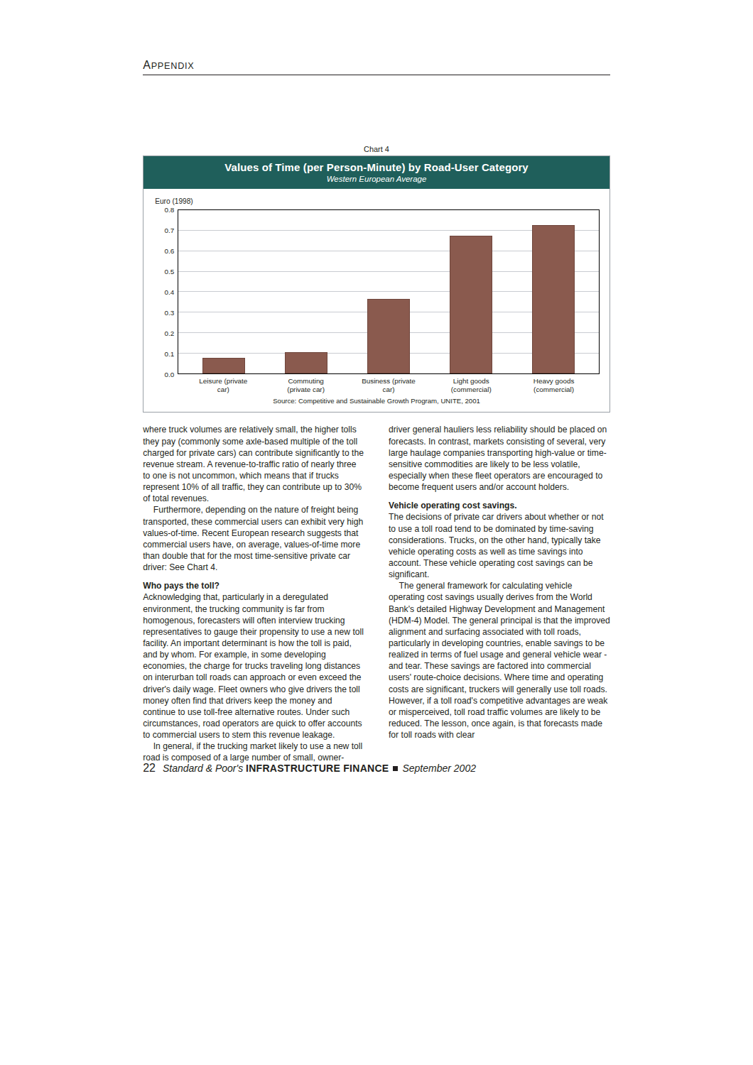APPENDIX
Chart 4
Values of Time (per Person-Minute) by Road-User Category
Western European Average
Euro (1998)
0.8 0.7 0.6 0.5 0.4 0.3 0.2 0.1 0.0
Leisure (private car)
Commuting (private car)
Business (private car)
Light goods (commercial)
Heavy goods (commercial)
Source: Competitive and Sustainable Growth Program, UNITE, 2001
where truck volumes are relatively small, the higher tolls they pay (commonly some axle-based multiple of the toll charged for private cars) can contribute significantly to the revenue stream. A revenue-to-traffic ratio of nearly three to one is not uncommon, which means that if trucks represent 10% of all traffic, they can contribute up to 30% of total revenues.
Furthermore, depending on the nature of freight being transported, these commercial users can exhibit very high values-of-time. Recent European research suggests that commercial users have, on average, values-of-time more than double that for the most time-sensitive private car driver: See Chart 4.
Who pays the toll?
Acknowledging that, particularly in a deregulated environment, the trucking community is far from homogenous, forecasters will often interview trucking representatives to gauge their propensity to use a new toll facility. An important determinant is how the toll is paid, and by whom. For example, in some developing economies, the charge for trucks traveling long distances on interurban toll roads can approach or even exceed the driver's daily wage. Fleet owners who give drivers the toll money often find that drivers keep the money and continue to use toll-free alternative routes. Under such circumstances, road operators are quick to offer accounts to commercial users to stem this revenue leakage.
In general, if the trucking market likely to use a new toll road is composed of a large number of small, owner-driver general hauliers less reliability should be placed on forecasts. In contrast, markets consisting of several, very large haulage companies transporting high-value or time-sensitive commodities are likely to be less volatile, especially when these fleet operators are encouraged to become frequent users and/or account holders.
Vehicle operating cost savings.
The decisions of private car drivers about whether or not to use a toll road tend to be dominated by time-saving considerations. Trucks, on the other hand, typically take vehicle operating costs as well as time savings into account. These vehicle operating cost savings can be significant.
The general framework for calculating vehicle operating cost savings usually derives from the World Bank's detailed Highway Development and Management (HDM-4) Model. The general principal is that the improved alignment and surfacing associated with toll roads, particularly in developing countries, enable savings to be realized in terms of fuel usage and general vehicle wear -and tear. These savings are factored into commercial users' route-choice decisions. Where time and operating costs are significant, truckers will generally use toll roads. However, if a toll road's competitive advantages are weak or misperceived, toll road traffic volumes are likely to be reduced. The lesson, once again, is that forecasts made for toll roads with clear
22 Standard & Poor's INFRASTRUCTURE FINANCE September 2002